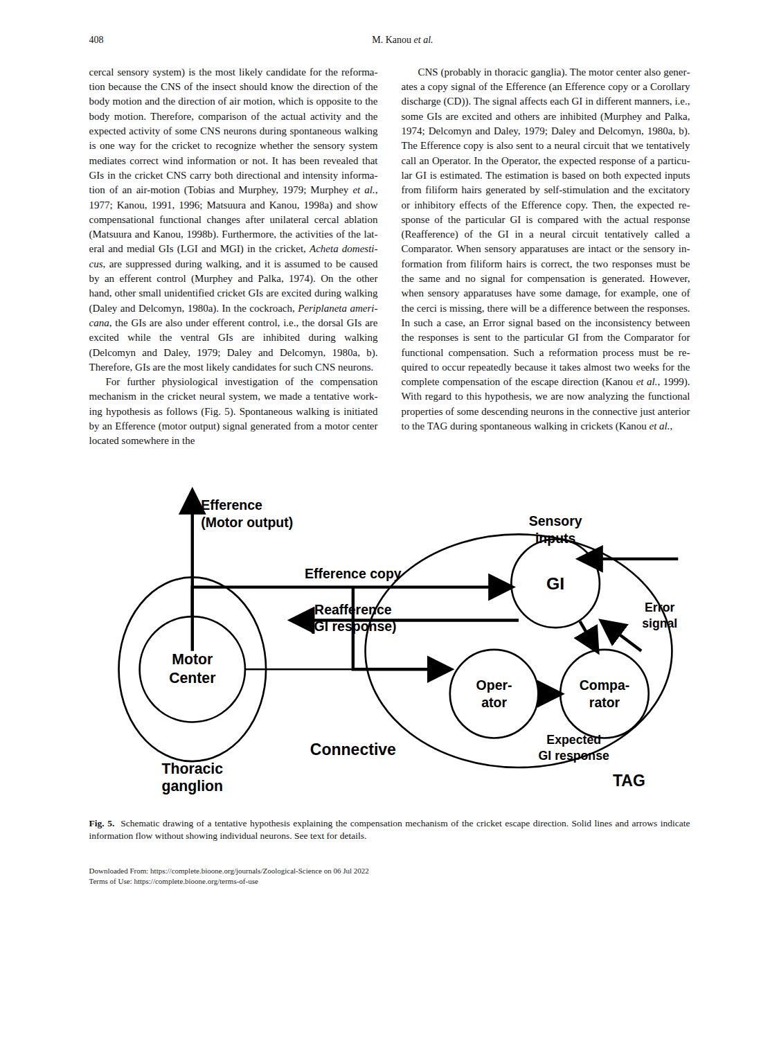408
M. Kanou et al.
cercal sensory system) is the most likely candidate for the reformation because the CNS of the insect should know the direction of the body motion and the direction of air motion, which is opposite to the body motion. Therefore, comparison of the actual activity and the expected activity of some CNS neurons during spontaneous walking is one way for the cricket to recognize whether the sensory system mediates correct wind information or not. It has been revealed that GIs in the cricket CNS carry both directional and intensity information of an air-motion (Tobias and Murphey, 1979; Murphey et al., 1977; Kanou, 1991, 1996; Matsuura and Kanou, 1998a) and show compensational functional changes after unilateral cercal ablation (Matsuura and Kanou, 1998b). Furthermore, the activities of the lateral and medial GIs (LGI and MGI) in the cricket, Acheta domesticus, are suppressed during walking, and it is assumed to be caused by an efferent control (Murphey and Palka, 1974). On the other hand, other small unidentified cricket GIs are excited during walking (Daley and Delcomyn, 1980a). In the cockroach, Periplaneta americana, the GIs are also under efferent control, i.e., the dorsal GIs are excited while the ventral GIs are inhibited during walking (Delcomyn and Daley, 1979; Daley and Delcomyn, 1980a, b). Therefore, GIs are the most likely candidates for such CNS neurons.
For further physiological investigation of the compensation mechanism in the cricket neural system, we made a tentative working hypothesis as follows (Fig. 5). Spontaneous walking is initiated by an Efference (motor output) signal generated from a motor center located somewhere in the
CNS (probably in thoracic ganglia). The motor center also generates a copy signal of the Efference (an Efference copy or a Corollary discharge (CD)). The signal affects each GI in different manners, i.e., some GIs are excited and others are inhibited (Murphey and Palka, 1974; Delcomyn and Daley, 1979; Daley and Delcomyn, 1980a, b). The Efference copy is also sent to a neural circuit that we tentatively call an Operator. In the Operator, the expected response of a particular GI is estimated. The estimation is based on both expected inputs from filiform hairs generated by self-stimulation and the excitatory or inhibitory effects of the Efference copy. Then, the expected response of the particular GI is compared with the actual response (Reafference) of the GI in a neural circuit tentatively called a Comparator. When sensory apparatuses are intact or the sensory information from filiform hairs is correct, the two responses must be the same and no signal for compensation is generated. However, when sensory apparatuses have some damage, for example, one of the cerci is missing, there will be a difference between the responses. In such a case, an Error signal based on the inconsistency between the responses is sent to the particular GI from the Comparator for functional compensation. Such a reformation process must be required to occur repeatedly because it takes almost two weeks for the complete compensation of the escape direction (Kanou et al., 1999). With regard to this hypothesis, we are now analyzing the functional properties of some descending neurons in the connective just anterior to the TAG during spontaneous walking in crickets (Kanou et al.,
Figure 5 schematic Schematic drawing of a tentative hypothesis explaining the compensation mechanism of the cricket escape direction, showing Motor Center in thoracic ganglion connected via connective to GI, Operator and Comparator in the TAG. Efference (Motor output) Sensory inputs Motor Center Thoracic ganglion TAG GI Oper- ator Compa- rator Efference copy Reafference (GI response) Expected GI response Error signal Connective
Fig. 5. Schematic drawing of a tentative hypothesis explaining the compensation mechanism of the cricket escape direction. Solid lines and arrows indicate information flow without showing individual neurons. See text for details.
Downloaded From: https://complete.bioone.org/journals/Zoological-Science on 06 Jul 2022
Terms of Use: https://complete.bioone.org/terms-of-use